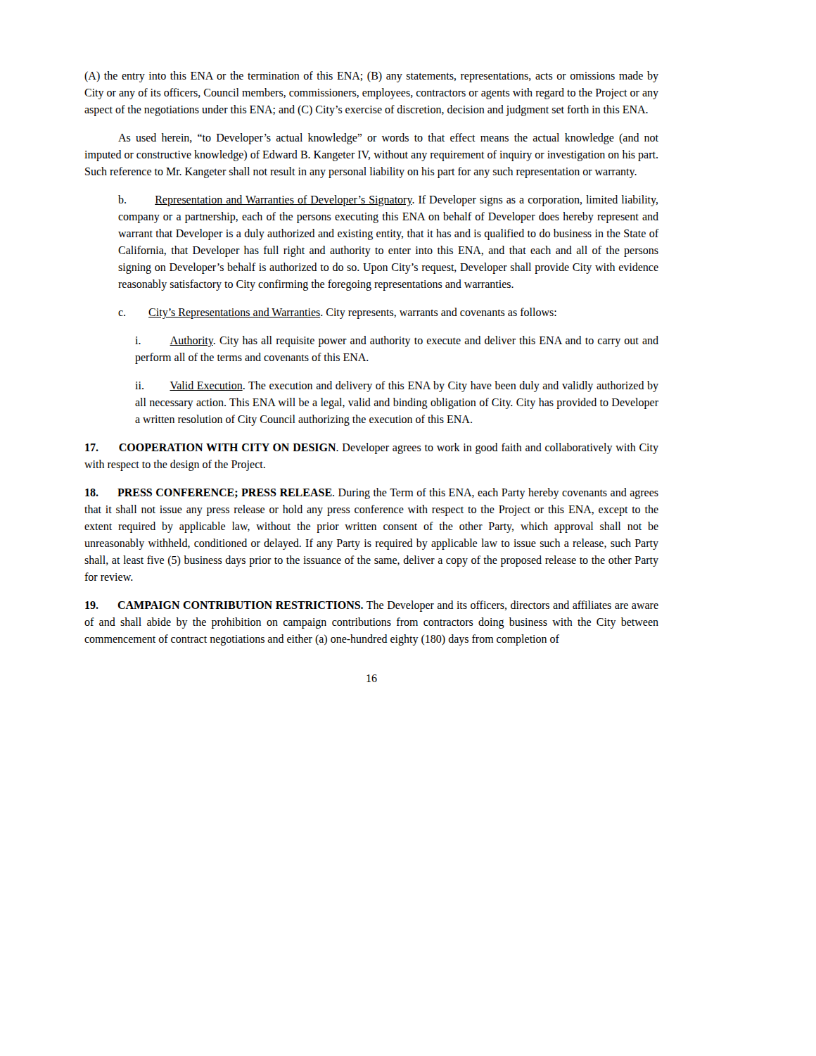(A) the entry into this ENA or the termination of this ENA; (B) any statements, representations, acts or omissions made by City or any of its officers, Council members, commissioners, employees, contractors or agents with regard to the Project or any aspect of the negotiations under this ENA; and (C) City’s exercise of discretion, decision and judgment set forth in this ENA.
As used herein, “to Developer’s actual knowledge” or words to that effect means the actual knowledge (and not imputed or constructive knowledge) of Edward B. Kangeter IV, without any requirement of inquiry or investigation on his part. Such reference to Mr. Kangeter shall not result in any personal liability on his part for any such representation or warranty.
b. Representation and Warranties of Developer’s Signatory. If Developer signs as a corporation, limited liability, company or a partnership, each of the persons executing this ENA on behalf of Developer does hereby represent and warrant that Developer is a duly authorized and existing entity, that it has and is qualified to do business in the State of California, that Developer has full right and authority to enter into this ENA, and that each and all of the persons signing on Developer’s behalf is authorized to do so. Upon City’s request, Developer shall provide City with evidence reasonably satisfactory to City confirming the foregoing representations and warranties.
c. City’s Representations and Warranties. City represents, warrants and covenants as follows:
i. Authority. City has all requisite power and authority to execute and deliver this ENA and to carry out and perform all of the terms and covenants of this ENA.
ii. Valid Execution. The execution and delivery of this ENA by City have been duly and validly authorized by all necessary action. This ENA will be a legal, valid and binding obligation of City. City has provided to Developer a written resolution of City Council authorizing the execution of this ENA.
17. COOPERATION WITH CITY ON DESIGN. Developer agrees to work in good faith and collaboratively with City with respect to the design of the Project.
18. PRESS CONFERENCE; PRESS RELEASE. During the Term of this ENA, each Party hereby covenants and agrees that it shall not issue any press release or hold any press conference with respect to the Project or this ENA, except to the extent required by applicable law, without the prior written consent of the other Party, which approval shall not be unreasonably withheld, conditioned or delayed. If any Party is required by applicable law to issue such a release, such Party shall, at least five (5) business days prior to the issuance of the same, deliver a copy of the proposed release to the other Party for review.
19. CAMPAIGN CONTRIBUTION RESTRICTIONS. The Developer and its officers, directors and affiliates are aware of and shall abide by the prohibition on campaign contributions from contractors doing business with the City between commencement of contract negotiations and either (a) one-hundred eighty (180) days from completion of
16